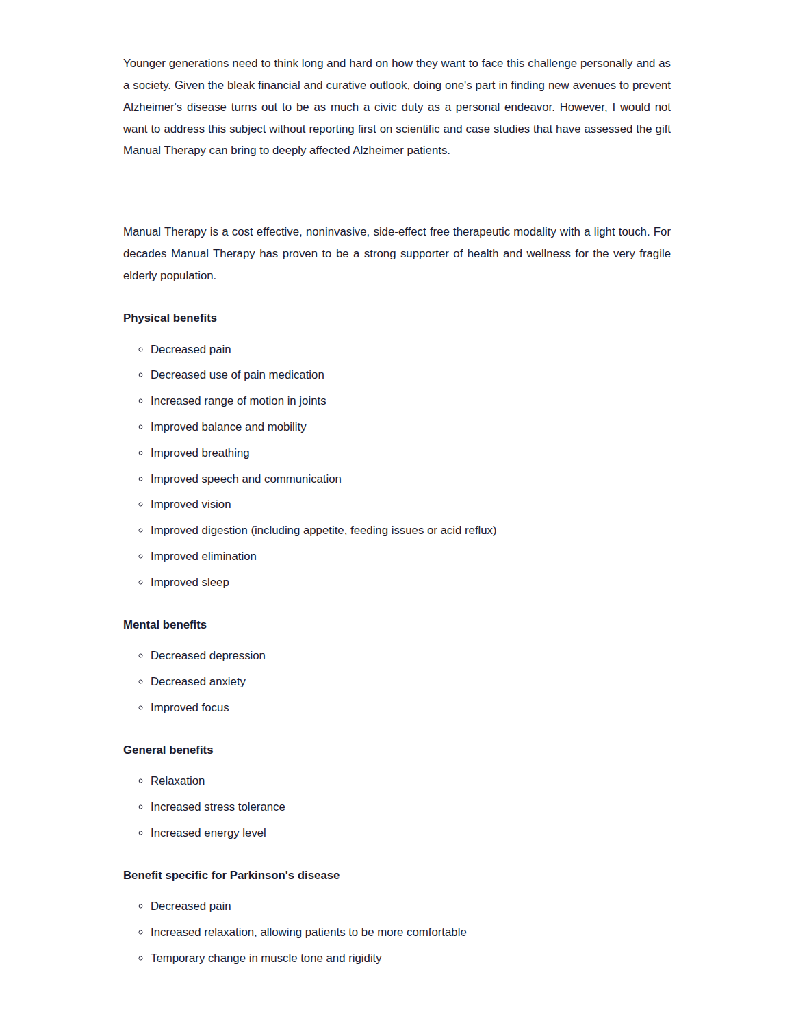Younger generations need to think long and hard on how they want to face this challenge personally and as a society. Given the bleak financial and curative outlook, doing one's part in finding new avenues to prevent Alzheimer's disease turns out to be as much a civic duty as a personal endeavor. However, I would not want to address this subject without reporting first on scientific and case studies that have assessed the gift Manual Therapy can bring to deeply affected Alzheimer patients.
Manual Therapy is a cost effective, noninvasive, side-effect free therapeutic modality with a light touch. For decades Manual Therapy has proven to be a strong supporter of health and wellness for the very fragile elderly population.
Physical benefits
Decreased pain
Decreased use of pain medication
Increased range of motion in joints
Improved balance and mobility
Improved breathing
Improved speech and communication
Improved vision
Improved digestion (including appetite, feeding issues or acid reflux)
Improved elimination
Improved sleep
Mental benefits
Decreased depression
Decreased anxiety
Improved focus
General benefits
Relaxation
Increased stress tolerance
Increased energy level
Benefit specific for Parkinson's disease
Decreased pain
Increased relaxation, allowing patients to be more comfortable
Temporary change in muscle tone and rigidity